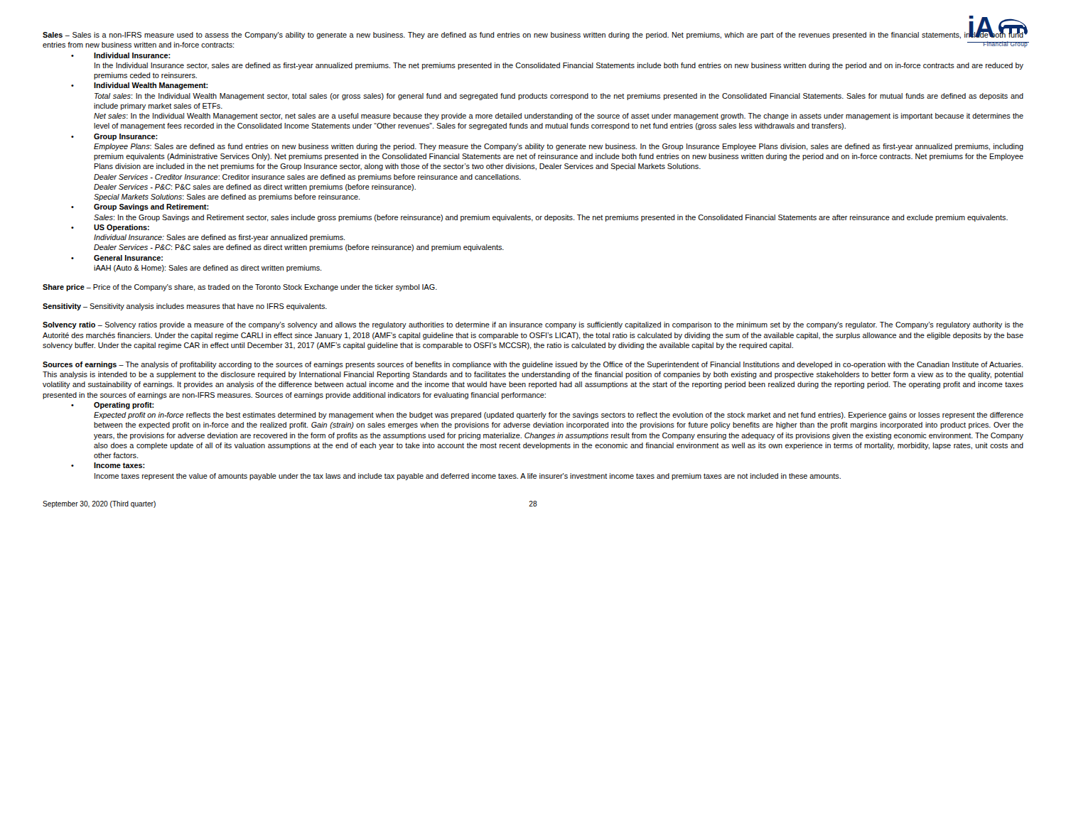iA
Financial Group
Sales – Sales is a non-IFRS measure used to assess the Company's ability to generate a new business. They are defined as fund entries on new business written during the period. Net premiums, which are part of the revenues presented in the financial statements, include both fund entries from new business written and in-force contracts:
•Individual Insurance:
In the Individual Insurance sector, sales are defined as first-year annualized premiums. The net premiums presented in the Consolidated Financial Statements include both fund entries on new business written during the period and on in-force contracts and are reduced by premiums ceded to reinsurers.
•Individual Wealth Management:
Total sales: In the Individual Wealth Management sector, total sales (or gross sales) for general fund and segregated fund products correspond to the net premiums presented in the Consolidated Financial Statements. Sales for mutual funds are defined as deposits and include primary market sales of ETFs.
Net sales: In the Individual Wealth Management sector, net sales are a useful measure because they provide a more detailed understanding of the source of asset under management growth. The change in assets under management is important because it determines the level of management fees recorded in the Consolidated Income Statements under “Other revenues”. Sales for segregated funds and mutual funds correspond to net fund entries (gross sales less withdrawals and transfers).
•Group Insurance:
Employee Plans: Sales are defined as fund entries on new business written during the period. They measure the Company’s ability to generate new business. In the Group Insurance Employee Plans division, sales are defined as first-year annualized premiums, including premium equivalents (Administrative Services Only). Net premiums presented in the Consolidated Financial Statements are net of reinsurance and include both fund entries on new business written during the period and on in-force contracts. Net premiums for the Employee Plans division are included in the net premiums for the Group Insurance sector, along with those of the sector’s two other divisions, Dealer Services and Special Markets Solutions.
Dealer Services - Creditor Insurance: Creditor insurance sales are defined as premiums before reinsurance and cancellations.
Dealer Services - P&C: P&C sales are defined as direct written premiums (before reinsurance).
Special Markets Solutions: Sales are defined as premiums before reinsurance.
•Group Savings and Retirement:
Sales: In the Group Savings and Retirement sector, sales include gross premiums (before reinsurance) and premium equivalents, or deposits. The net premiums presented in the Consolidated Financial Statements are after reinsurance and exclude premium equivalents.
•US Operations:
Individual Insurance: Sales are defined as first-year annualized premiums.
Dealer Services - P&C: P&C sales are defined as direct written premiums (before reinsurance) and premium equivalents.
•General Insurance:
iAAH (Auto & Home): Sales are defined as direct written premiums.
Share price – Price of the Company's share, as traded on the Toronto Stock Exchange under the ticker symbol IAG.
Sensitivity – Sensitivity analysis includes measures that have no IFRS equivalents.
Solvency ratio – Solvency ratios provide a measure of the company’s solvency and allows the regulatory authorities to determine if an insurance company is sufficiently capitalized in comparison to the minimum set by the company's regulator. The Company’s regulatory authority is the Autorité des marchés financiers. Under the capital regime CARLI in effect since January 1, 2018 (AMF’s capital guideline that is comparable to OSFI’s LICAT), the total ratio is calculated by dividing the sum of the available capital, the surplus allowance and the eligible deposits by the base solvency buffer. Under the capital regime CAR in effect until December 31, 2017 (AMF’s capital guideline that is comparable to OSFI’s MCCSR), the ratio is calculated by dividing the available capital by the required capital.
Sources of earnings – The analysis of profitability according to the sources of earnings presents sources of benefits in compliance with the guideline issued by the Office of the Superintendent of Financial Institutions and developed in co-operation with the Canadian Institute of Actuaries. This analysis is intended to be a supplement to the disclosure required by International Financial Reporting Standards and to facilitates the understanding of the financial position of companies by both existing and prospective stakeholders to better form a view as to the quality, potential volatility and sustainability of earnings. It provides an analysis of the difference between actual income and the income that would have been reported had all assumptions at the start of the reporting period been realized during the reporting period. The operating profit and income taxes presented in the sources of earnings are non-IFRS measures. Sources of earnings provide additional indicators for evaluating financial performance:
•Operating profit:
Expected profit on in-force reflects the best estimates determined by management when the budget was prepared (updated quarterly for the savings sectors to reflect the evolution of the stock market and net fund entries). Experience gains or losses represent the difference between the expected profit on in-force and the realized profit. Gain (strain) on sales emerges when the provisions for adverse deviation incorporated into the provisions for future policy benefits are higher than the profit margins incorporated into product prices. Over the years, the provisions for adverse deviation are recovered in the form of profits as the assumptions used for pricing materialize. Changes in assumptions result from the Company ensuring the adequacy of its provisions given the existing economic environment. The Company also does a complete update of all of its valuation assumptions at the end of each year to take into account the most recent developments in the economic and financial environment as well as its own experience in terms of mortality, morbidity, lapse rates, unit costs and other factors.
•Income taxes:
Income taxes represent the value of amounts payable under the tax laws and include tax payable and deferred income taxes. A life insurer's investment income taxes and premium taxes are not included in these amounts.
September 30, 2020 (Third quarter) 28